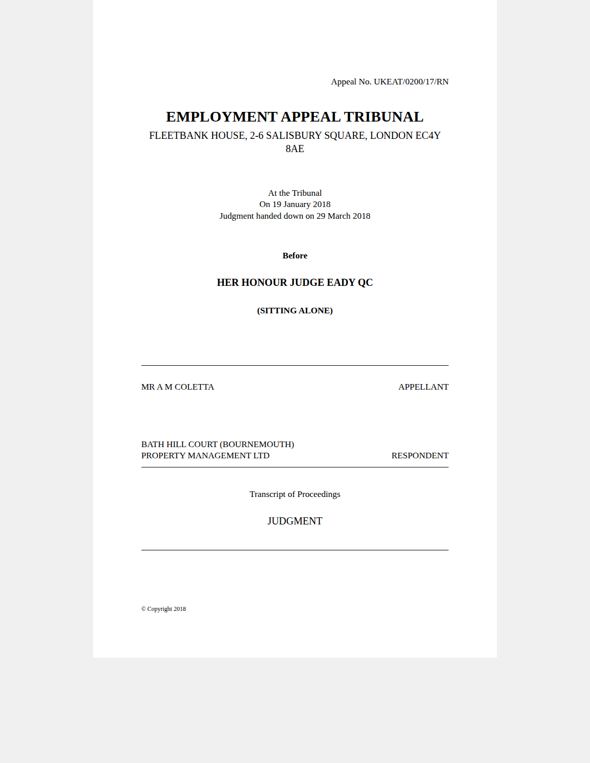Appeal No. UKEAT/0200/17/RN
EMPLOYMENT APPEAL TRIBUNAL
FLEETBANK HOUSE, 2-6 SALISBURY SQUARE, LONDON EC4Y 8AE
At the Tribunal
On 19 January 2018
Judgment handed down on 29 March 2018
Before
HER HONOUR JUDGE EADY QC
(SITTING ALONE)
MR A M COLETTA
APPELLANT
BATH HILL COURT (BOURNEMOUTH)
PROPERTY MANAGEMENT LTD
RESPONDENT
Transcript of Proceedings
JUDGMENT
© Copyright 2018